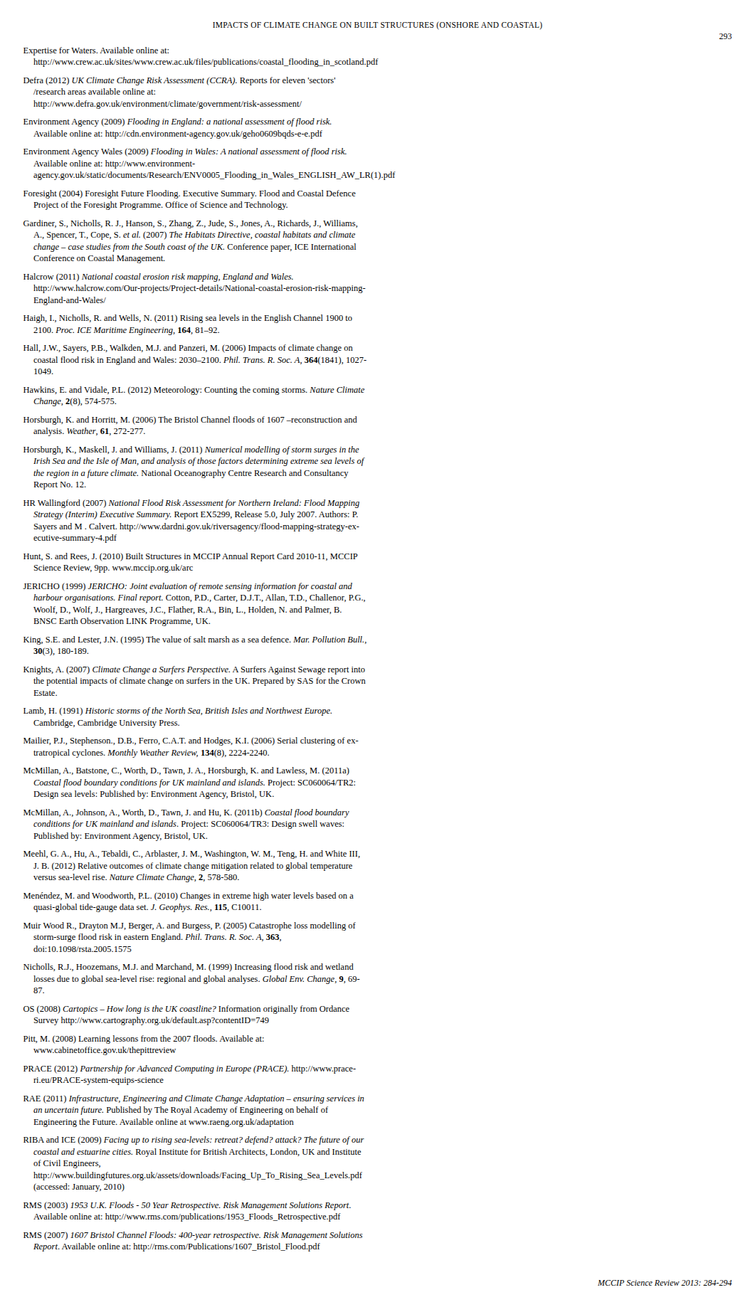Impacts of climate change on built structures (onshore and coastal)
293
Expertise for Waters. Available online at: http://www.crew.ac.uk/sites/www.crew.ac.uk/files/publications/coastal_flooding_in_scotland.pdf
Defra (2012) UK Climate Change Risk Assessment (CCRA). Reports for eleven 'sectors' /research areas available online at: http://www.defra.gov.uk/environment/climate/government/risk-assessment/
Environment Agency (2009) Flooding in England: a national assessment of flood risk. Available online at: http://cdn.environment-agency.gov.uk/geho0609bqds-e-e.pdf
Environment Agency Wales (2009) Flooding in Wales: A national assessment of flood risk. Available online at: http://www.environment-agency.gov.uk/static/documents/Research/ENV0005_Flooding_in_Wales_ENGLISH_AW_LR(1).pdf
Foresight (2004) Foresight Future Flooding. Executive Summary. Flood and Coastal Defence Project of the Foresight Programme. Office of Science and Technology.
Gardiner, S., Nicholls, R. J., Hanson, S., Zhang, Z., Jude, S., Jones, A., Richards, J., Williams, A., Spencer, T., Cope, S. et al. (2007) The Habitats Directive, coastal habitats and climate change – case studies from the South coast of the UK. Conference paper, ICE International Conference on Coastal Management.
Halcrow (2011) National coastal erosion risk mapping, England and Wales. http://www.halcrow.com/Our-projects/Project-details/National-coastal-erosion-risk-mapping-England-and-Wales/
Haigh, I., Nicholls, R. and Wells, N. (2011) Rising sea levels in the English Channel 1900 to 2100. Proc. ICE Maritime Engineering, 164, 81–92.
Hall, J.W., Sayers, P.B., Walkden, M.J. and Panzeri, M. (2006) Impacts of climate change on coastal flood risk in England and Wales: 2030–2100. Phil. Trans. R. Soc. A, 364(1841), 1027-1049.
Hawkins, E. and Vidale, P.L. (2012) Meteorology: Counting the coming storms. Nature Climate Change, 2(8), 574-575.
Horsburgh, K. and Horritt, M. (2006) The Bristol Channel floods of 1607 –reconstruction and analysis. Weather, 61, 272-277.
Horsburgh, K., Maskell, J. and Williams, J. (2011) Numerical modelling of storm surges in the Irish Sea and the Isle of Man, and analysis of those factors determining extreme sea levels of the region in a future climate. National Oceanography Centre Research and Consultancy Report No. 12.
HR Wallingford (2007) National Flood Risk Assessment for Northern Ireland: Flood Mapping Strategy (Interim) Executive Summary. Report EX5299, Release 5.0, July 2007. Authors: P. Sayers and M . Calvert. http://www.dardni.gov.uk/riversagency/flood-mapping-strategy-executive-summary-4.pdf
Hunt, S. and Rees, J. (2010) Built Structures in MCCIP Annual Report Card 2010-11, MCCIP Science Review, 9pp. www.mccip.org.uk/arc
JERICHO (1999) JERICHO: Joint evaluation of remote sensing information for coastal and harbour organisations. Final report. Cotton, P.D., Carter, D.J.T., Allan, T.D., Challenor, P.G., Woolf, D., Wolf, J., Hargreaves, J.C., Flather, R.A., Bin, L., Holden, N. and Palmer, B. BNSC Earth Observation LINK Programme, UK.
King, S.E. and Lester, J.N. (1995) The value of salt marsh as a sea defence. Mar. Pollution Bull., 30(3), 180-189.
Knights, A. (2007) Climate Change a Surfers Perspective. A Surfers Against Sewage report into the potential impacts of climate change on surfers in the UK. Prepared by SAS for the Crown Estate.
Lamb, H. (1991) Historic storms of the North Sea, British Isles and Northwest Europe. Cambridge, Cambridge University Press.
Mailier, P.J., Stephenson., D.B., Ferro, C.A.T. and Hodges, K.I. (2006) Serial clustering of extratropical cyclones. Monthly Weather Review, 134(8), 2224-2240.
McMillan, A., Batstone, C., Worth, D., Tawn, J. A., Horsburgh, K. and Lawless, M. (2011a) Coastal flood boundary conditions for UK mainland and islands. Project: SC060064/TR2: Design sea levels: Published by: Environment Agency, Bristol, UK.
McMillan, A., Johnson, A., Worth, D., Tawn, J. and Hu, K. (2011b) Coastal flood boundary conditions for UK mainland and islands. Project: SC060064/TR3: Design swell waves: Published by: Environment Agency, Bristol, UK.
Meehl, G. A., Hu, A., Tebaldi, C., Arblaster, J. M., Washington, W. M., Teng, H. and White III, J. B. (2012) Relative outcomes of climate change mitigation related to global temperature versus sea-level rise. Nature Climate Change, 2, 578-580.
Menéndez, M. and Woodworth, P.L. (2010) Changes in extreme high water levels based on a quasi-global tide-gauge data set. J. Geophys. Res., 115, C10011.
Muir Wood R., Drayton M.J, Berger, A. and Burgess, P. (2005) Catastrophe loss modelling of storm-surge flood risk in eastern England. Phil. Trans. R. Soc. A, 363, doi:10.1098/rsta.2005.1575
Nicholls, R.J., Hoozemans, M.J. and Marchand, M. (1999) Increasing flood risk and wetland losses due to global sea-level rise: regional and global analyses. Global Env. Change, 9, 69-87.
OS (2008) Cartopics – How long is the UK coastline? Information originally from Ordance Survey http://www.cartography.org.uk/default.asp?contentID=749
Pitt, M. (2008) Learning lessons from the 2007 floods. Available at: www.cabinetoffice.gov.uk/thepittreview
PRACE (2012) Partnership for Advanced Computing in Europe (PRACE). http://www.prace-ri.eu/PRACE-system-equips-science
RAE (2011) Infrastructure, Engineering and Climate Change Adaptation – ensuring services in an uncertain future. Published by The Royal Academy of Engineering on behalf of Engineering the Future. Available online at www.raeng.org.uk/adaptation
RIBA and ICE (2009) Facing up to rising sea-levels: retreat? defend? attack? The future of our coastal and estuarine cities. Royal Institute for British Architects, London, UK and Institute of Civil Engineers, http://www.buildingfutures.org.uk/assets/downloads/Facing_Up_To_Rising_Sea_Levels.pdf (accessed: January, 2010)
RMS (2003) 1953 U.K. Floods - 50 Year Retrospective. Risk Management Solutions Report. Available online at: http://www.rms.com/publications/1953_Floods_Retrospective.pdf
RMS (2007) 1607 Bristol Channel Floods: 400-year retrospective. Risk Management Solutions Report. Available online at: http://rms.com/Publications/1607_Bristol_Flood.pdf
MCCIP Science Review 2013: 284-294